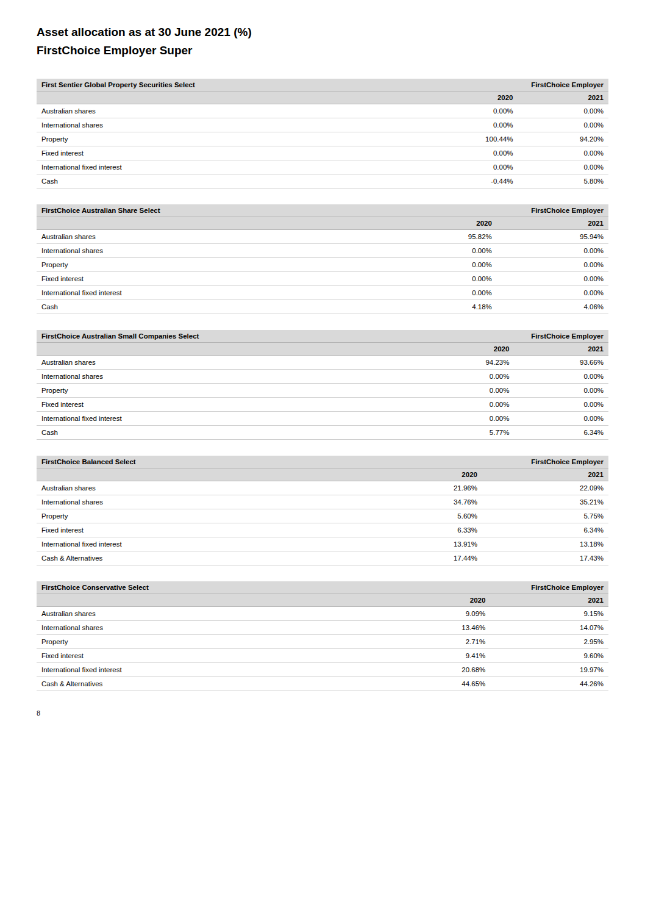Asset allocation as at 30 June 2021 (%)
FirstChoice Employer Super
| First Sentier Global Property Securities Select | FirstChoice Employer |
| --- | --- |
| | 2020 | 2021 |
| Australian shares | 0.00% | 0.00% |
| International shares | 0.00% | 0.00% |
| Property | 100.44% | 94.20% |
| Fixed interest | 0.00% | 0.00% |
| International fixed interest | 0.00% | 0.00% |
| Cash | -0.44% | 5.80% |
| FirstChoice Australian Share Select | FirstChoice Employer |
| --- | --- |
| | 2020 | 2021 |
| Australian shares | 95.82% | 95.94% |
| International shares | 0.00% | 0.00% |
| Property | 0.00% | 0.00% |
| Fixed interest | 0.00% | 0.00% |
| International fixed interest | 0.00% | 0.00% |
| Cash | 4.18% | 4.06% |
| FirstChoice Australian Small Companies Select | FirstChoice Employer |
| --- | --- |
| | 2020 | 2021 |
| Australian shares | 94.23% | 93.66% |
| International shares | 0.00% | 0.00% |
| Property | 0.00% | 0.00% |
| Fixed interest | 0.00% | 0.00% |
| International fixed interest | 0.00% | 0.00% |
| Cash | 5.77% | 6.34% |
| FirstChoice Balanced Select | FirstChoice Employer |
| --- | --- |
| | 2020 | 2021 |
| Australian shares | 21.96% | 22.09% |
| International shares | 34.76% | 35.21% |
| Property | 5.60% | 5.75% |
| Fixed interest | 6.33% | 6.34% |
| International fixed interest | 13.91% | 13.18% |
| Cash & Alternatives | 17.44% | 17.43% |
| FirstChoice Conservative Select | FirstChoice Employer |
| --- | --- |
| | 2020 | 2021 |
| Australian shares | 9.09% | 9.15% |
| International shares | 13.46% | 14.07% |
| Property | 2.71% | 2.95% |
| Fixed interest | 9.41% | 9.60% |
| International fixed interest | 20.68% | 19.97% |
| Cash & Alternatives | 44.65% | 44.26% |
8